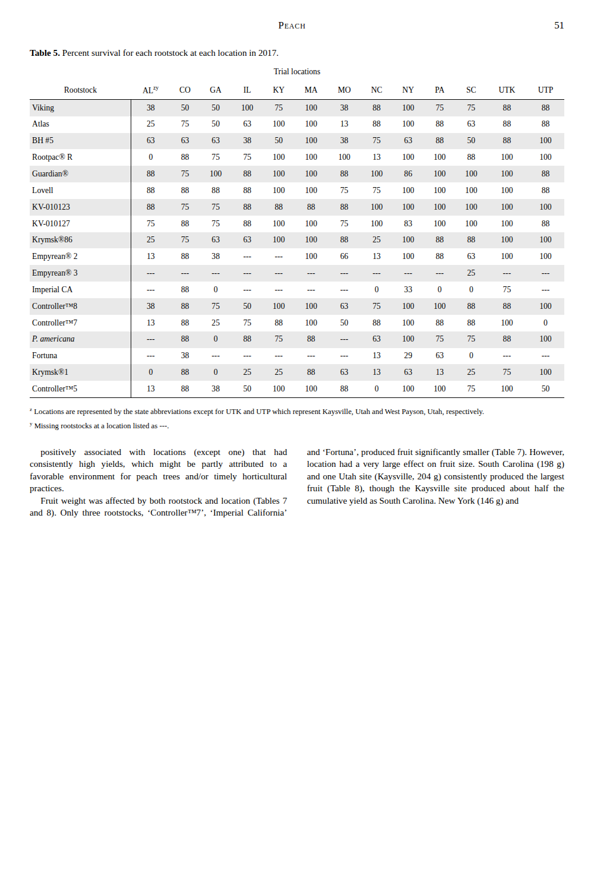Peach
51
Table 5. Percent survival for each rootstock at each location in 2017.
Trial locations
| Rootstock | AL zy | CO | GA | IL | KY | MA | MO | NC | NY | PA | SC | UTK | UTP |
| --- | --- | --- | --- | --- | --- | --- | --- | --- | --- | --- | --- | --- | --- |
| Viking | 38 | 50 | 50 | 100 | 75 | 100 | 38 | 88 | 100 | 75 | 75 | 88 | 88 |
| Atlas | 25 | 75 | 50 | 63 | 100 | 100 | 13 | 88 | 100 | 88 | 63 | 88 | 88 |
| BH #5 | 63 | 63 | 63 | 38 | 50 | 100 | 38 | 75 | 63 | 88 | 50 | 88 | 100 |
| Rootpac® R | 0 | 88 | 75 | 75 | 100 | 100 | 100 | 13 | 100 | 100 | 88 | 100 | 100 |
| Guardian® | 88 | 75 | 100 | 88 | 100 | 100 | 88 | 100 | 86 | 100 | 100 | 100 | 88 |
| Lovell | 88 | 88 | 88 | 88 | 100 | 100 | 75 | 75 | 100 | 100 | 100 | 100 | 88 |
| KV-010123 | 88 | 75 | 75 | 88 | 88 | 88 | 88 | 100 | 100 | 100 | 100 | 100 | 100 |
| KV-010127 | 75 | 88 | 75 | 88 | 100 | 100 | 75 | 100 | 83 | 100 | 100 | 100 | 88 |
| Krymsk®86 | 25 | 75 | 63 | 63 | 100 | 100 | 88 | 25 | 100 | 88 | 88 | 100 | 100 |
| Empyrean® 2 | 13 | 88 | 38 | --- | --- | 100 | 66 | 13 | 100 | 88 | 63 | 100 | 100 |
| Empyrean® 3 | --- | --- | --- | --- | --- | --- | --- | --- | --- | --- | 25 | --- | --- |
| Imperial CA | --- | 88 | 0 | --- | --- | --- | --- | 0 | 33 | 0 | 0 | 75 | --- |
| Controller™8 | 38 | 88 | 75 | 50 | 100 | 100 | 63 | 75 | 100 | 100 | 88 | 88 | 100 |
| Controller™7 | 13 | 88 | 25 | 75 | 88 | 100 | 50 | 88 | 100 | 88 | 88 | 100 | 0 |
| P. americana | --- | 88 | 0 | 88 | 75 | 88 | --- | 63 | 100 | 75 | 75 | 88 | 100 |
| Fortuna | --- | 38 | --- | --- | --- | --- | --- | 13 | 29 | 63 | 0 | --- | --- |
| Krymsk®1 | 0 | 88 | 0 | 25 | 25 | 88 | 63 | 13 | 63 | 13 | 25 | 75 | 100 |
| Controller™5 | 13 | 88 | 38 | 50 | 100 | 100 | 88 | 0 | 100 | 100 | 75 | 100 | 50 |
z Locations are represented by the state abbreviations except for UTK and UTP which represent Kaysville, Utah and West Payson, Utah, respectively.
y Missing rootstocks at a location listed as ---.
positively associated with locations (except one) that had consistently high yields, which might be partly attributed to a favorable environment for peach trees and/or timely horticultural practices.
Fruit weight was affected by both rootstock and location (Tables 7 and 8). Only three rootstocks, ‘Controller™7’, ‘Imperial California’ and ‘Fortuna’, produced fruit significantly smaller (Table 7). However, location had a very large effect on fruit size. South Carolina (198 g) and one Utah site (Kaysville, 204 g) consistently produced the largest fruit (Table 8), though the Kaysville site produced about half the cumulative yield as South Carolina. New York (146 g) and